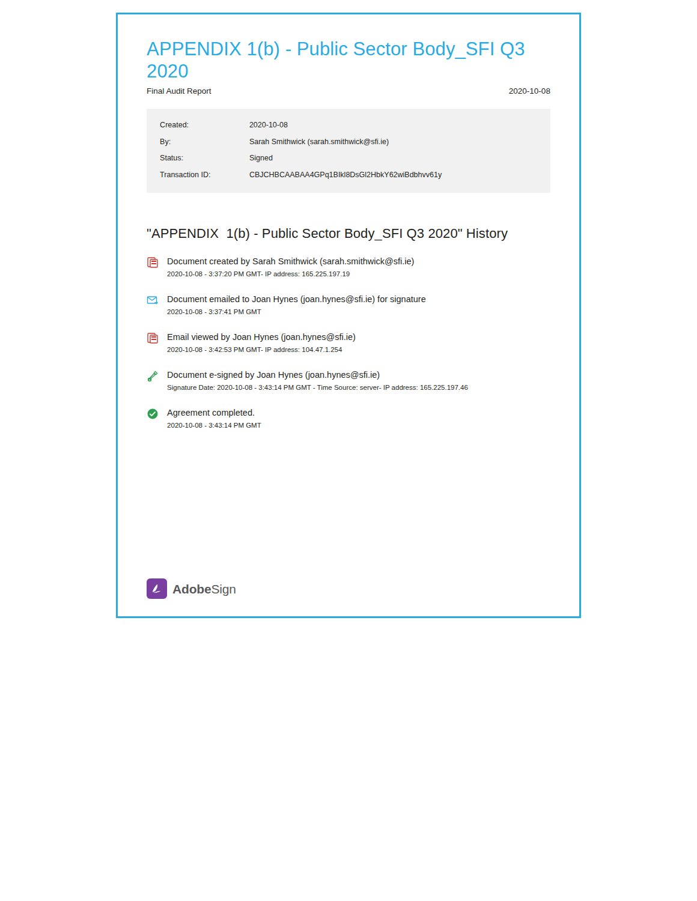APPENDIX 1(b) - Public Sector Body_SFI Q3 2020
Final Audit Report 2020-10-08
| Created: | 2020-10-08 |
| By: | Sarah Smithwick (sarah.smithwick@sfi.ie) |
| Status: | Signed |
| Transaction ID: | CBJCHBCAABAA4GPq1BIkl8DsGl2HbkY62wiBdbhvv61y |
"APPENDIX 1(b) - Public Sector Body_SFI Q3 2020" History
Document created by Sarah Smithwick (sarah.smithwick@sfi.ie)
2020-10-08 - 3:37:20 PM GMT- IP address: 165.225.197.19
Document emailed to Joan Hynes (joan.hynes@sfi.ie) for signature
2020-10-08 - 3:37:41 PM GMT
Email viewed by Joan Hynes (joan.hynes@sfi.ie)
2020-10-08 - 3:42:53 PM GMT- IP address: 104.47.1.254
e
Document e-signed by Joan Hynes (joan.hynes@sfi.ie)
Signature Date: 2020-10-08 - 3:43:14 PM GMT - Time Source: server- IP address: 165.225.197.46
Agreement completed.
2020-10-08 - 3:43:14 PM GMT
AdobeSign